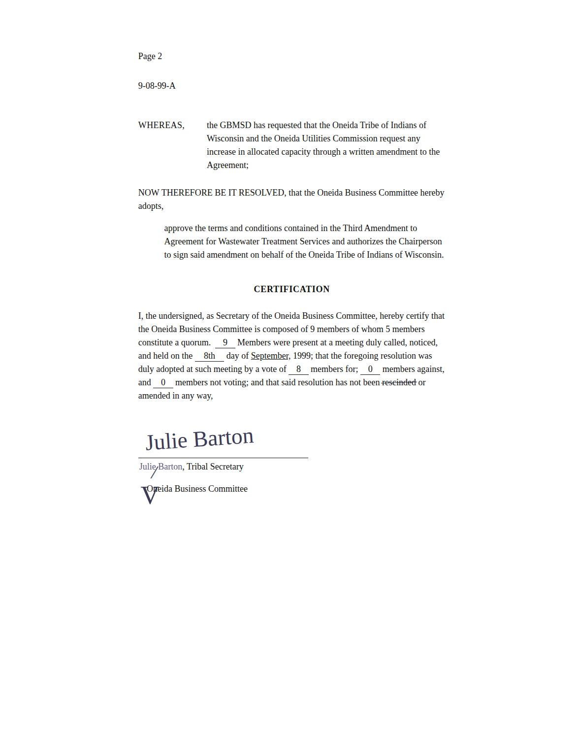Page 2
9-08-99-A
WHEREAS,
the GBMSD has requested that the Oneida Tribe of Indians of Wisconsin and the Oneida Utilities Commission request any increase in allocated capacity through a written amendment to the Agreement;
NOW THEREFORE BE IT RESOLVED, that the Oneida Business Committee hereby adopts,
approve the terms and conditions contained in the Third Amendment to Agreement for Wastewater Treatment Services and authorizes the Chairperson to sign said amendment on behalf of the Oneida Tribe of Indians of Wisconsin.
CERTIFICATION
I, the undersigned, as Secretary of the Oneida Business Committee, hereby certify that the Oneida Business Committee is composed of 9 members of whom 5 members constitute a quorum. 9 Members were present at a meeting duly called, noticed, and held on the 8th day of September, 1999; that the foregoing resolution was duly adopted at such meeting by a vote of 8 members for; 0 members against, and 0 members not voting; and that said resolution has not been rescinded or amended in any way,
Julie Barton
Julie Barton, Tribal Secretary
Oneida Business Committee
/ V